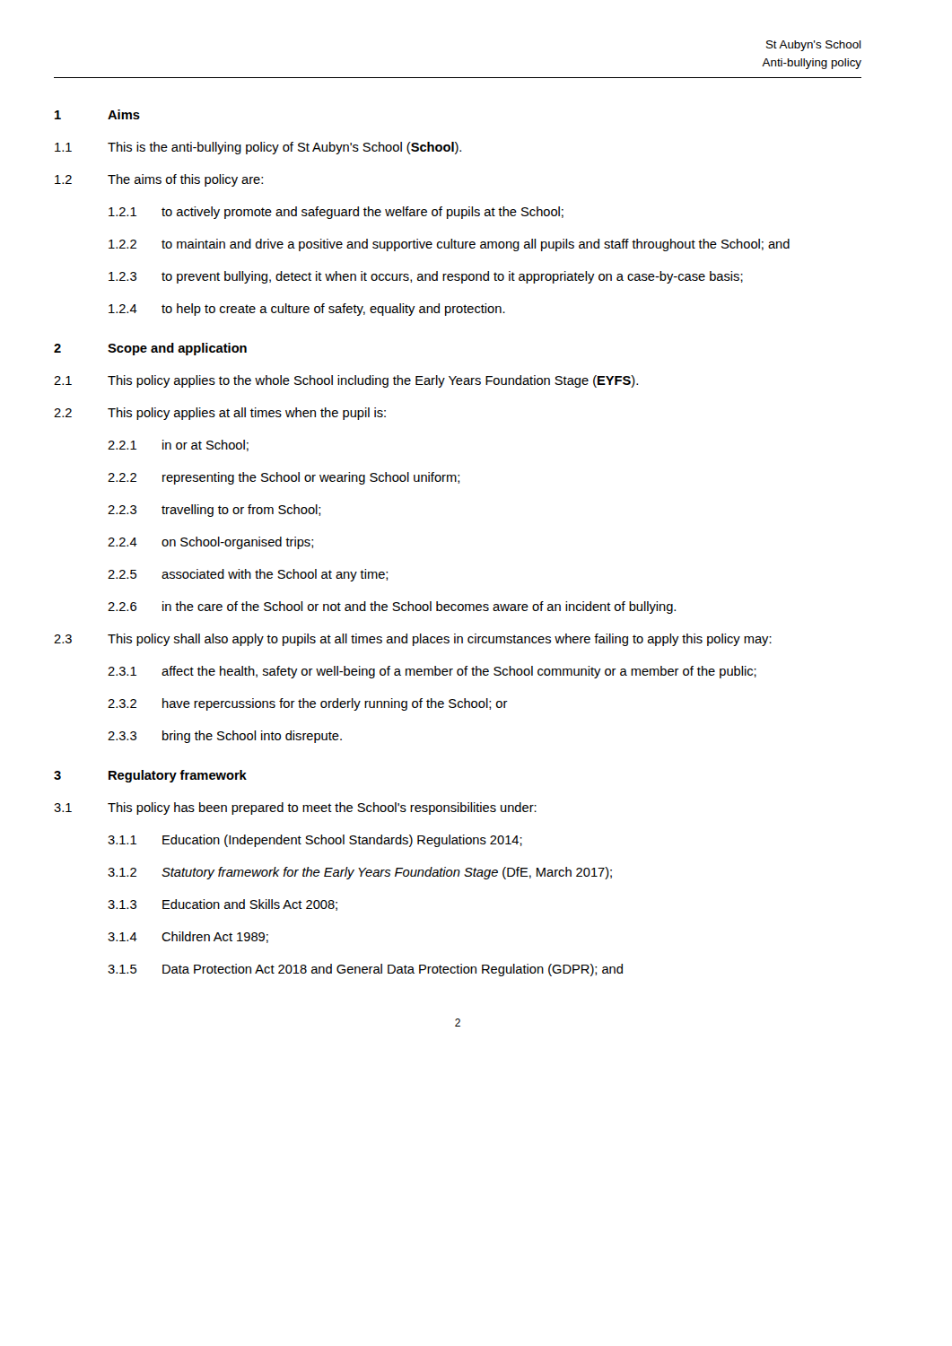St Aubyn's School
Anti-bullying policy
1 Aims
1.1 This is the anti-bullying policy of St Aubyn's School (School).
1.2 The aims of this policy are:
1.2.1 to actively promote and safeguard the welfare of pupils at the School;
1.2.2 to maintain and drive a positive and supportive culture among all pupils and staff throughout the School; and
1.2.3 to prevent bullying, detect it when it occurs, and respond to it appropriately on a case-by-case basis;
1.2.4 to help to create a culture of safety, equality and protection.
2 Scope and application
2.1 This policy applies to the whole School including the Early Years Foundation Stage (EYFS).
2.2 This policy applies at all times when the pupil is:
2.2.1 in or at School;
2.2.2 representing the School or wearing School uniform;
2.2.3 travelling to or from School;
2.2.4 on School-organised trips;
2.2.5 associated with the School at any time;
2.2.6 in the care of the School or not and the School becomes aware of an incident of bullying.
2.3 This policy shall also apply to pupils at all times and places in circumstances where failing to apply this policy may:
2.3.1 affect the health, safety or well-being of a member of the School community or a member of the public;
2.3.2 have repercussions for the orderly running of the School; or
2.3.3 bring the School into disrepute.
3 Regulatory framework
3.1 This policy has been prepared to meet the School's responsibilities under:
3.1.1 Education (Independent School Standards) Regulations 2014;
3.1.2 Statutory framework for the Early Years Foundation Stage (DfE, March 2017);
3.1.3 Education and Skills Act 2008;
3.1.4 Children Act 1989;
3.1.5 Data Protection Act 2018 and General Data Protection Regulation (GDPR); and
2